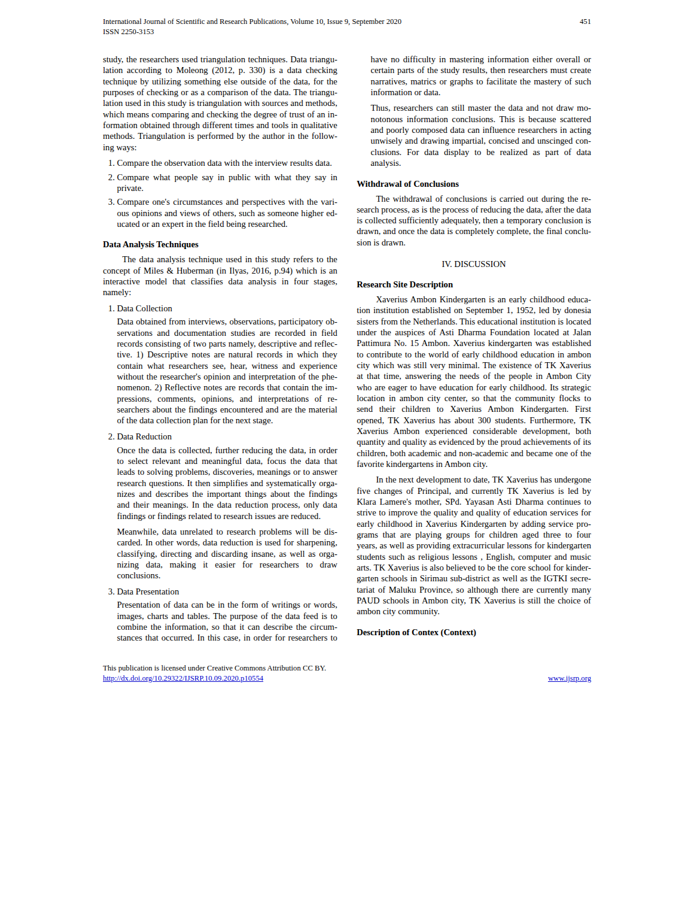International Journal of Scientific and Research Publications, Volume 10, Issue 9, September 2020 451
ISSN 2250-3153
study, the researchers used triangulation techniques. Data triangulation according to Moleong (2012, p. 330) is a data checking technique by utilizing something else outside of the data, for the purposes of checking or as a comparison of the data. The triangulation used in this study is triangulation with sources and methods, which means comparing and checking the degree of trust of an information obtained through different times and tools in qualitative methods. Triangulation is performed by the author in the following ways:
Compare the observation data with the interview results data.
Compare what people say in public with what they say in private.
Compare one's circumstances and perspectives with the various opinions and views of others, such as someone higher educated or an expert in the field being researched.
Data Analysis Techniques
The data analysis technique used in this study refers to the concept of Miles & Huberman (in Ilyas, 2016, p.94) which is an interactive model that classifies data analysis in four stages, namely:
Data Collection
Data obtained from interviews, observations, participatory observations and documentation studies are recorded in field records consisting of two parts namely, descriptive and reflective. 1) Descriptive notes are natural records in which they contain what researchers see, hear, witness and experience without the researcher's opinion and interpretation of the phenomenon. 2) Reflective notes are records that contain the impressions, comments, opinions, and interpretations of researchers about the findings encountered and are the material of the data collection plan for the next stage.
Data Reduction
Once the data is collected, further reducing the data, in order to select relevant and meaningful data, focus the data that leads to solving problems, discoveries, meanings or to answer research questions. It then simplifies and systematically organizes and describes the important things about the findings and their meanings. In the data reduction process, only data findings or findings related to research issues are reduced.
Meanwhile, data unrelated to research problems will be discarded. In other words, data reduction is used for sharpening, classifying, directing and discarding insane, as well as organizing data, making it easier for researchers to draw conclusions.
Data Presentation
Presentation of data can be in the form of writings or words, images, charts and tables. The purpose of the data feed is to combine the information, so that it can describe the circumstances that occurred. In this case, in order for researchers to have no difficulty in mastering information either overall or certain parts of the study results, then researchers must create narratives, matrics or graphs to facilitate the mastery of such information or data.
Thus, researchers can still master the data and not draw monotonous information conclusions. This is because scattered and poorly composed data can influence researchers in acting unwisely and drawing impartial, concised and unscinged conclusions. For data display to be realized as part of data analysis.
Withdrawal of Conclusions
The withdrawal of conclusions is carried out during the research process, as is the process of reducing the data, after the data is collected sufficiently adequately, then a temporary conclusion is drawn, and once the data is completely complete, the final conclusion is drawn.
IV. DISCUSSION
Research Site Description
Xaverius Ambon Kindergarten is an early childhood education institution established on September 1, 1952, led by donesia sisters from the Netherlands. This educational institution is located under the auspices of Asti Dharma Foundation located at Jalan Pattimura No. 15 Ambon. Xaverius kindergarten was established to contribute to the world of early childhood education in ambon city which was still very minimal. The existence of TK Xaverius at that time, answering the needs of the people in Ambon City who are eager to have education for early childhood. Its strategic location in ambon city center, so that the community flocks to send their children to Xaverius Ambon Kindergarten. First opened, TK Xaverius has about 300 students. Furthermore, TK Xaverius Ambon experienced considerable development, both quantity and quality as evidenced by the proud achievements of its children, both academic and non-academic and became one of the favorite kindergartens in Ambon city.
In the next development to date, TK Xaverius has undergone five changes of Principal, and currently TK Xaverius is led by Klara Lamere's mother, SPd. Yayasan Asti Dharma continues to strive to improve the quality and quality of education services for early childhood in Xaverius Kindergarten by adding service programs that are playing groups for children aged three to four years, as well as providing extracurricular lessons for kindergarten students such as religious lessons , English, computer and music arts. TK Xaverius is also believed to be the core school for kindergarten schools in Sirimau sub-district as well as the IGTKI secretariat of Maluku Province, so although there are currently many PAUD schools in Ambon city, TK Xaverius is still the choice of ambon city community.
Description of Contex (Context)
This publication is licensed under Creative Commons Attribution CC BY.
http://dx.doi.org/10.29322/IJSRP.10.09.2020.p10554
www.ijsrp.org